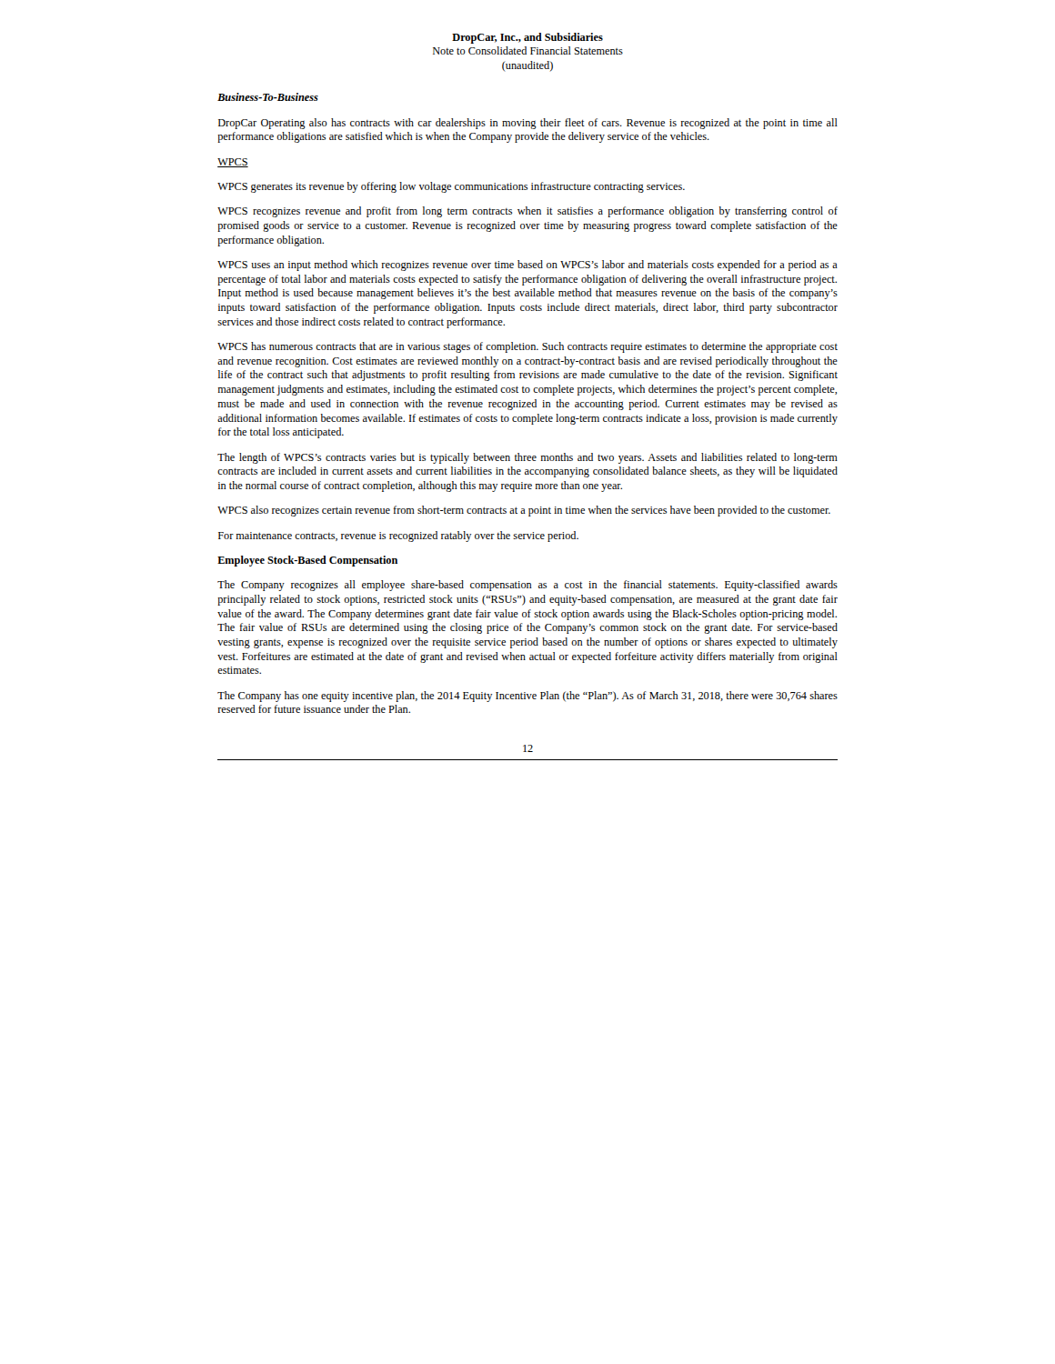DropCar, Inc., and Subsidiaries Note to Consolidated Financial Statements (unaudited)
Business-To-Business
DropCar Operating also has contracts with car dealerships in moving their fleet of cars. Revenue is recognized at the point in time all performance obligations are satisfied which is when the Company provide the delivery service of the vehicles.
WPCS
WPCS generates its revenue by offering low voltage communications infrastructure contracting services.
WPCS recognizes revenue and profit from long term contracts when it satisfies a performance obligation by transferring control of promised goods or service to a customer. Revenue is recognized over time by measuring progress toward complete satisfaction of the performance obligation.
WPCS uses an input method which recognizes revenue over time based on WPCS’s labor and materials costs expended for a period as a percentage of total labor and materials costs expected to satisfy the performance obligation of delivering the overall infrastructure project. Input method is used because management believes it’s the best available method that measures revenue on the basis of the company’s inputs toward satisfaction of the performance obligation. Inputs costs include direct materials, direct labor, third party subcontractor services and those indirect costs related to contract performance.
WPCS has numerous contracts that are in various stages of completion. Such contracts require estimates to determine the appropriate cost and revenue recognition. Cost estimates are reviewed monthly on a contract-by-contract basis and are revised periodically throughout the life of the contract such that adjustments to profit resulting from revisions are made cumulative to the date of the revision. Significant management judgments and estimates, including the estimated cost to complete projects, which determines the project’s percent complete, must be made and used in connection with the revenue recognized in the accounting period. Current estimates may be revised as additional information becomes available. If estimates of costs to complete long-term contracts indicate a loss, provision is made currently for the total loss anticipated.
The length of WPCS’s contracts varies but is typically between three months and two years. Assets and liabilities related to long-term contracts are included in current assets and current liabilities in the accompanying consolidated balance sheets, as they will be liquidated in the normal course of contract completion, although this may require more than one year.
WPCS also recognizes certain revenue from short-term contracts at a point in time when the services have been provided to the customer.
For maintenance contracts, revenue is recognized ratably over the service period.
Employee Stock-Based Compensation
The Company recognizes all employee share-based compensation as a cost in the financial statements. Equity-classified awards principally related to stock options, restricted stock units (“RSUs”) and equity-based compensation, are measured at the grant date fair value of the award. The Company determines grant date fair value of stock option awards using the Black-Scholes option-pricing model. The fair value of RSUs are determined using the closing price of the Company’s common stock on the grant date. For service-based vesting grants, expense is recognized over the requisite service period based on the number of options or shares expected to ultimately vest. Forfeitures are estimated at the date of grant and revised when actual or expected forfeiture activity differs materially from original estimates.
The Company has one equity incentive plan, the 2014 Equity Incentive Plan (the “Plan”). As of March 31, 2018, there were 30,764 shares reserved for future issuance under the Plan.
12